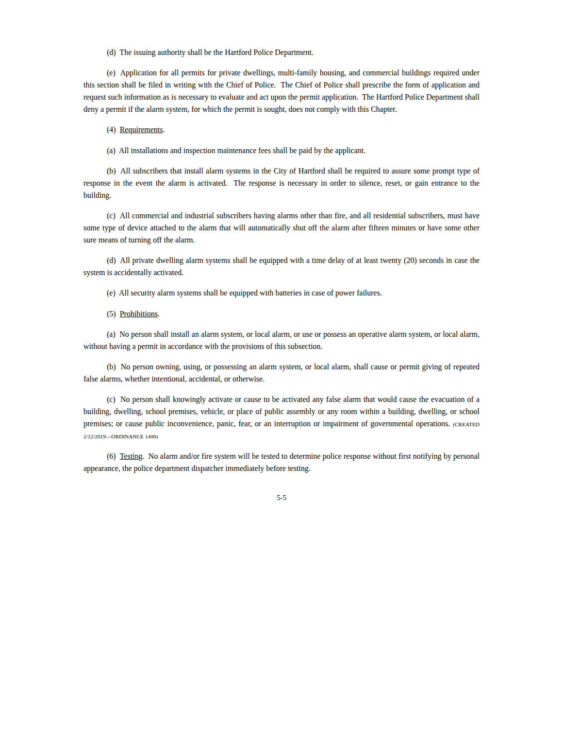(d) The issuing authority shall be the Hartford Police Department.
(e) Application for all permits for private dwellings, multi-family housing, and commercial buildings required under this section shall be filed in writing with the Chief of Police. The Chief of Police shall prescribe the form of application and request such information as is necessary to evaluate and act upon the permit application. The Hartford Police Department shall deny a permit if the alarm system, for which the permit is sought, does not comply with this Chapter.
(4) Requirements.
(a) All installations and inspection maintenance fees shall be paid by the applicant.
(b) All subscribers that install alarm systems in the City of Hartford shall be required to assure some prompt type of response in the event the alarm is activated. The response is necessary in order to silence, reset, or gain entrance to the building.
(c) All commercial and industrial subscribers having alarms other than fire, and all residential subscribers, must have some type of device attached to the alarm that will automatically shut off the alarm after fifteen minutes or have some other sure means of turning off the alarm.
(d) All private dwelling alarm systems shall be equipped with a time delay of at least twenty (20) seconds in case the system is accidentally activated.
(e) All security alarm systems shall be equipped with batteries in case of power failures.
(5) Prohibitions.
(a) No person shall install an alarm system, or local alarm, or use or possess an operative alarm system, or local alarm, without having a permit in accordance with the provisions of this subsection.
(b) No person owning, using, or possessing an alarm system, or local alarm, shall cause or permit giving of repeated false alarms, whether intentional, accidental, or otherwise.
(c) No person shall knowingly activate or cause to be activated any false alarm that would cause the evacuation of a building, dwelling, school premises, vehicle, or place of public assembly or any room within a building, dwelling, or school premises; or cause public inconvenience, panic, fear, or an interruption or impairment of governmental operations. (CREATED 2/12/2019—ORDINANCE 1400)
(6) Testing. No alarm and/or fire system will be tested to determine police response without first notifying by personal appearance, the police department dispatcher immediately before testing.
5-5